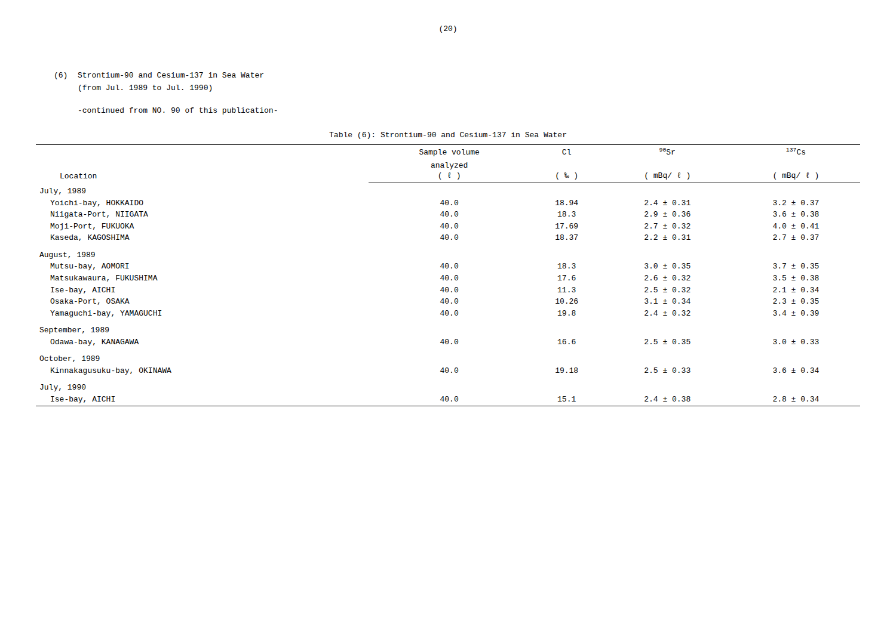(20)
(6) Strontium-90 and Cesium-137 in Sea Water
(from Jul. 1989 to Jul. 1990)
-continued from NO. 90 of this publication-
Table (6): Strontium-90 and Cesium-137 in Sea Water
| Location | Sample volume | Cl | 90 Sr | 137 Cs |
| --- | --- | --- | --- | --- |
| analyzed ( ℓ ) | ( ‰ ) | ( mBq/ ℓ ) | ( mBq/ ℓ ) |
| July, 1989 | | | | |
| Yoichi-bay, HOKKAIDO | 40.0 | 18.94 | 2.4 ± 0.31 | 3.2 ± 0.37 |
| Niigata-Port, NIIGATA | 40.0 | 18.3 | 2.9 ± 0.36 | 3.6 ± 0.38 |
| Moji-Port, FUKUOKA | 40.0 | 17.69 | 2.7 ± 0.32 | 4.0 ± 0.41 |
| Kaseda, KAGOSHIMA | 40.0 | 18.37 | 2.2 ± 0.31 | 2.7 ± 0.37 |
| August, 1989 | | | | |
| Mutsu-bay, AOMORI | 40.0 | 18.3 | 3.0 ± 0.35 | 3.7 ± 0.35 |
| Matsukawaura, FUKUSHIMA | 40.0 | 17.6 | 2.6 ± 0.32 | 3.5 ± 0.38 |
| Ise-bay, AICHI | 40.0 | 11.3 | 2.5 ± 0.32 | 2.1 ± 0.34 |
| Osaka-Port, OSAKA | 40.0 | 10.26 | 3.1 ± 0.34 | 2.3 ± 0.35 |
| Yamaguchi-bay, YAMAGUCHI | 40.0 | 19.8 | 2.4 ± 0.32 | 3.4 ± 0.39 |
| September, 1989 | | | | |
| Odawa-bay, KANAGAWA | 40.0 | 16.6 | 2.5 ± 0.35 | 3.0 ± 0.33 |
| October, 1989 | | | | |
| Kinnakagusuku-bay, OKINAWA | 40.0 | 19.18 | 2.5 ± 0.33 | 3.6 ± 0.34 |
| July, 1990 | | | | |
| Ise-bay, AICHI | 40.0 | 15.1 | 2.4 ± 0.38 | 2.8 ± 0.34 |